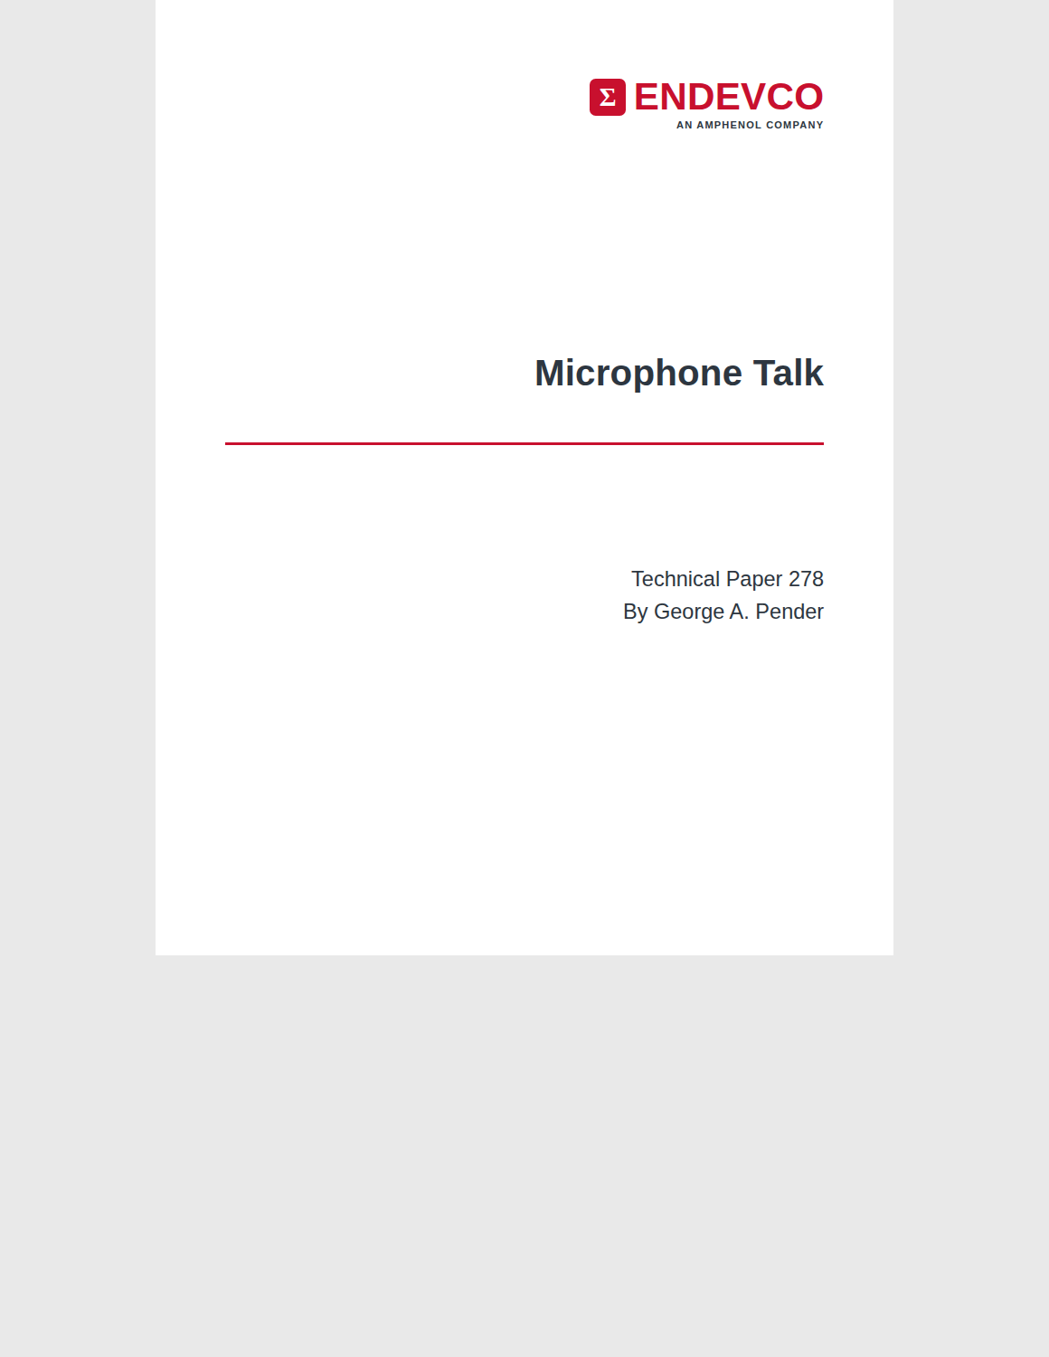Σ
ENDEVCO
AN AMPHENOL COMPANY
Microphone Talk
Technical Paper 278 By George A. Pender